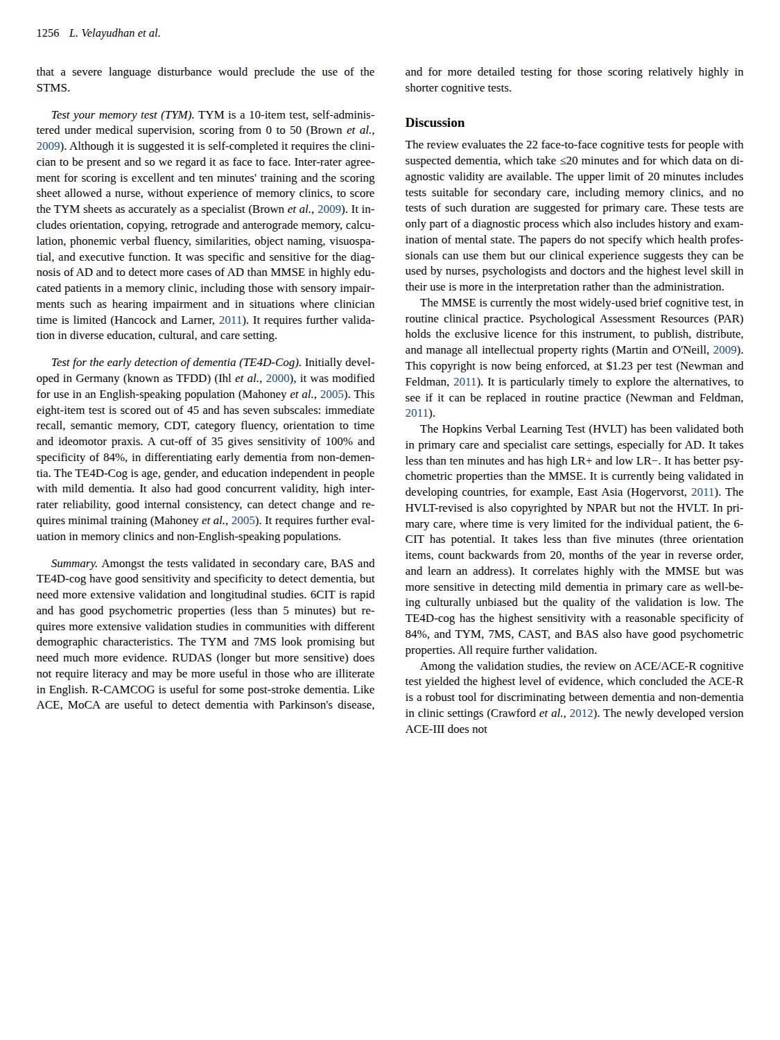1256 L. Velayudhan et al.
that a severe language disturbance would preclude the use of the STMS.
Test your memory test (TYM). TYM is a 10-item test, self-administered under medical supervision, scoring from 0 to 50 (Brown et al., 2009). Although it is suggested it is self-completed it requires the clinician to be present and so we regard it as face to face. Inter-rater agreement for scoring is excellent and ten minutes' training and the scoring sheet allowed a nurse, without experience of memory clinics, to score the TYM sheets as accurately as a specialist (Brown et al., 2009). It includes orientation, copying, retrograde and anterograde memory, calculation, phonemic verbal fluency, similarities, object naming, visuospatial, and executive function. It was specific and sensitive for the diagnosis of AD and to detect more cases of AD than MMSE in highly educated patients in a memory clinic, including those with sensory impairments such as hearing impairment and in situations where clinician time is limited (Hancock and Larner, 2011). It requires further validation in diverse education, cultural, and care setting.
Test for the early detection of dementia (TE4D-Cog). Initially developed in Germany (known as TFDD) (Ihl et al., 2000), it was modified for use in an English-speaking population (Mahoney et al., 2005). This eight-item test is scored out of 45 and has seven subscales: immediate recall, semantic memory, CDT, category fluency, orientation to time and ideomotor praxis. A cut-off of 35 gives sensitivity of 100% and specificity of 84%, in differentiating early dementia from non-dementia. The TE4D-Cog is age, gender, and education independent in people with mild dementia. It also had good concurrent validity, high inter-rater reliability, good internal consistency, can detect change and requires minimal training (Mahoney et al., 2005). It requires further evaluation in memory clinics and non-English-speaking populations.
Summary. Amongst the tests validated in secondary care, BAS and TE4D-cog have good sensitivity and specificity to detect dementia, but need more extensive validation and longitudinal studies. 6CIT is rapid and has good psychometric properties (less than 5 minutes) but requires more extensive validation studies in communities with different demographic characteristics. The TYM and 7MS look promising but need much more evidence. RUDAS (longer but more sensitive) does not require literacy and may be more useful in those who are illiterate in English. R-CAMCOG is useful for some post-stroke dementia. Like ACE, MoCA are useful to detect dementia with Parkinson's disease, and for more detailed testing for those scoring relatively highly in shorter cognitive tests.
Discussion
The review evaluates the 22 face-to-face cognitive tests for people with suspected dementia, which take ≤20 minutes and for which data on diagnostic validity are available. The upper limit of 20 minutes includes tests suitable for secondary care, including memory clinics, and no tests of such duration are suggested for primary care. These tests are only part of a diagnostic process which also includes history and examination of mental state. The papers do not specify which health professionals can use them but our clinical experience suggests they can be used by nurses, psychologists and doctors and the highest level skill in their use is more in the interpretation rather than the administration.
The MMSE is currently the most widely-used brief cognitive test, in routine clinical practice. Psychological Assessment Resources (PAR) holds the exclusive licence for this instrument, to publish, distribute, and manage all intellectual property rights (Martin and O'Neill, 2009). This copyright is now being enforced, at $1.23 per test (Newman and Feldman, 2011). It is particularly timely to explore the alternatives, to see if it can be replaced in routine practice (Newman and Feldman, 2011).
The Hopkins Verbal Learning Test (HVLT) has been validated both in primary care and specialist care settings, especially for AD. It takes less than ten minutes and has high LR+ and low LR−. It has better psychometric properties than the MMSE. It is currently being validated in developing countries, for example, East Asia (Hogervorst, 2011). The HVLT-revised is also copyrighted by NPAR but not the HVLT. In primary care, where time is very limited for the individual patient, the 6-CIT has potential. It takes less than five minutes (three orientation items, count backwards from 20, months of the year in reverse order, and learn an address). It correlates highly with the MMSE but was more sensitive in detecting mild dementia in primary care as well-being culturally unbiased but the quality of the validation is low. The TE4D-cog has the highest sensitivity with a reasonable specificity of 84%, and TYM, 7MS, CAST, and BAS also have good psychometric properties. All require further validation.
Among the validation studies, the review on ACE/ACE-R cognitive test yielded the highest level of evidence, which concluded the ACE-R is a robust tool for discriminating between dementia and non-dementia in clinic settings (Crawford et al., 2012). The newly developed version ACE-III does not